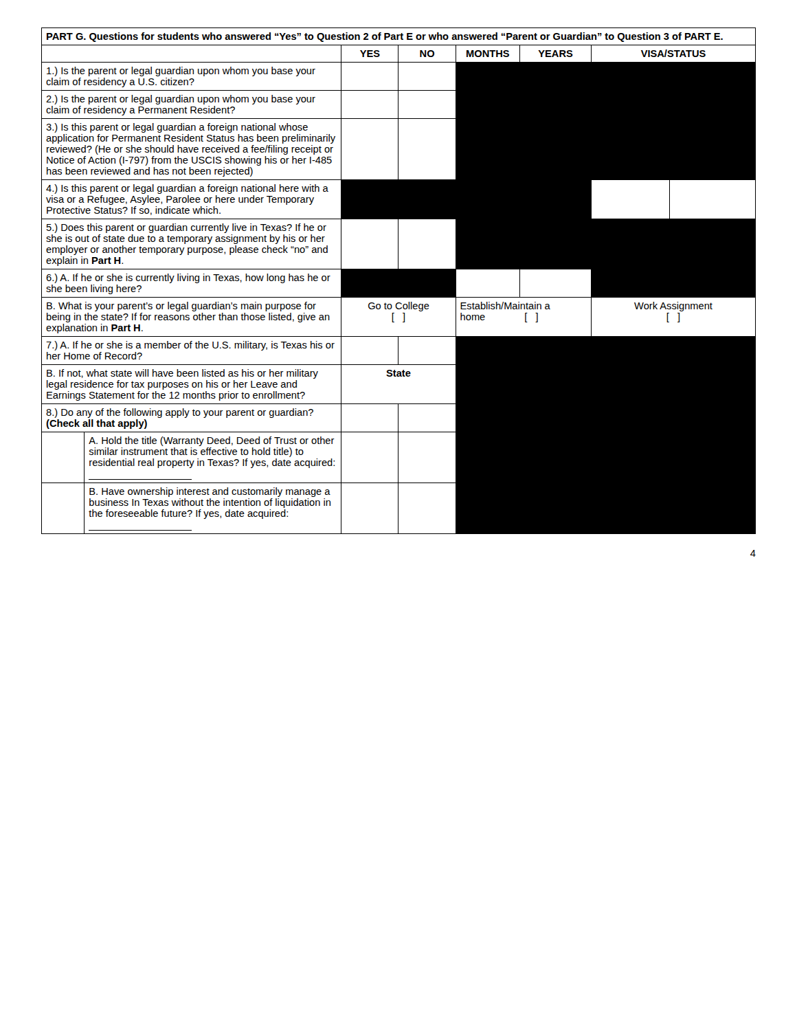| PART G. Questions for students who answered “Yes” to Question 2 of Part E or who answered “Parent or Guardian” to Question 3 of PART E. |
| | YES | NO | MONTHS | YEARS | VISA/STATUS |
| 1.) Is the parent or legal guardian upon whom you base your claim of residency a U.S. citizen? | | | |
| 2.) Is the parent or legal guardian upon whom you base your claim of residency a Permanent Resident? | | | |
| 3.) Is this parent or legal guardian a foreign national whose application for Permanent Resident Status has been preliminarily reviewed? (He or she should have received a fee/filing receipt or Notice of Action (I-797) from the USCIS showing his or her I-485 has been reviewed and has not been rejected) | | | |
| 4.) Is this parent or legal guardian a foreign national here with a visa or a Refugee, Asylee, Parolee or here under Temporary Protective Status? If so, indicate which. | | | |
| 5.) Does this parent or guardian currently live in Texas? If he or she is out of state due to a temporary assignment by his or her employer or another temporary purpose, please check “no” and explain in Part H . | | | |
| 6.) A. If he or she is currently living in Texas, how long has he or she been living here? | | | | |
| B. What is your parent’s or legal guardian’s main purpose for being in the state? If for reasons other than those listed, give an explanation in Part H . | Go to College [ ] | Establish/Maintain a home [ ] | Work Assignment [ ] |
| 7.) A. If he or she is a member of the U.S. military, is Texas his or her Home of Record? | | | |
| B. If not, what state will have been listed as his or her military legal residence for tax purposes on his or her Leave and Earnings Statement for the 12 months prior to enrollment? | State | |
| 8.) Do any of the following apply to your parent or guardian? (Check all that apply) | | | |
| | A. Hold the title (Warranty Deed, Deed of Trust or other similar instrument that is effective to hold title) to residential real property in Texas? If yes, date acquired: | | | |
| | B. Have ownership interest and customarily manage a business In Texas without the intention of liquidation in the foreseeable future? If yes, date acquired: | | | |
4